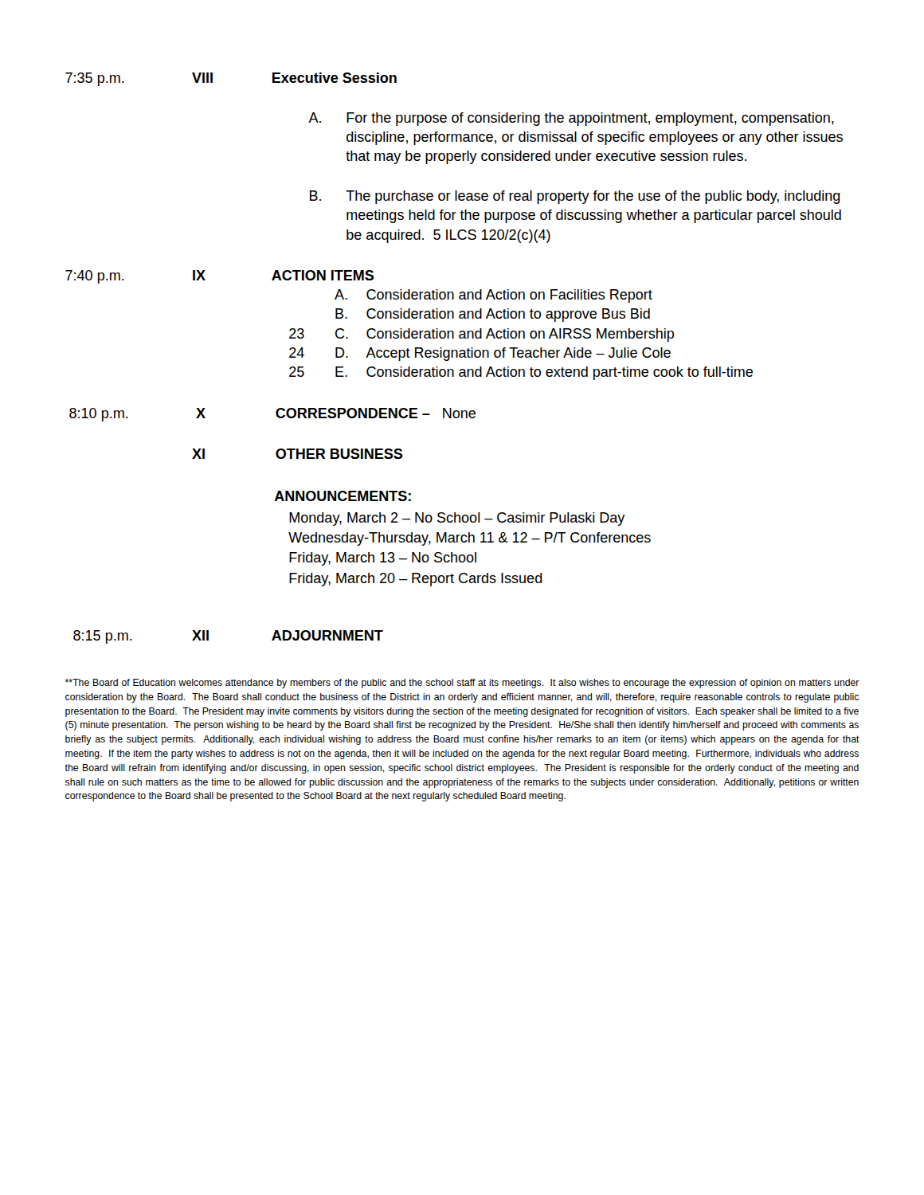| 7:35 p.m. | VIII | Executive Session A. For the purpose of considering the appointment, employment, compensation, discipline, performance, or dismissal of specific employees or any other issues that may be properly considered under executive session rules. B. The purchase or lease of real property for the use of the public body, including meetings held for the purpose of discussing whether a particular parcel should be acquired. 5 ILCS 120/2(c)(4) |
| 7:40 p.m. | IX | ACTION ITEMS A. Consideration and Action on Facilities Report B. Consideration and Action to approve Bus Bid 23 C. Consideration and Action on AIRSS Membership 24 D. Accept Resignation of Teacher Aide – Julie Cole 25 E. Consideration and Action to extend part-time cook to full-time |
| 8:10 p.m. | X | CORRESPONDENCE – None |
| | XI | OTHER BUSINESS |
| | | ANNOUNCEMENTS: Monday, March 2 – No School – Casimir Pulaski Day Wednesday-Thursday, March 11 & 12 – P/T Conferences Friday, March 13 – No School Friday, March 20 – Report Cards Issued |
| 8:15 p.m. | XII | ADJOURNMENT |
**The Board of Education welcomes attendance by members of the public and the school staff at its meetings. It also wishes to encourage the expression of opinion on matters under consideration by the Board. The Board shall conduct the business of the District in an orderly and efficient manner, and will, therefore, require reasonable controls to regulate public presentation to the Board. The President may invite comments by visitors during the section of the meeting designated for recognition of visitors. Each speaker shall be limited to a five (5) minute presentation. The person wishing to be heard by the Board shall first be recognized by the President. He/She shall then identify him/herself and proceed with comments as briefly as the subject permits. Additionally, each individual wishing to address the Board must confine his/her remarks to an item (or items) which appears on the agenda for that meeting. If the item the party wishes to address is not on the agenda, then it will be included on the agenda for the next regular Board meeting. Furthermore, individuals who address the Board will refrain from identifying and/or discussing, in open session, specific school district employees. The President is responsible for the orderly conduct of the meeting and shall rule on such matters as the time to be allowed for public discussion and the appropriateness of the remarks to the subjects under consideration. Additionally, petitions or written correspondence to the Board shall be presented to the School Board at the next regularly scheduled Board meeting.